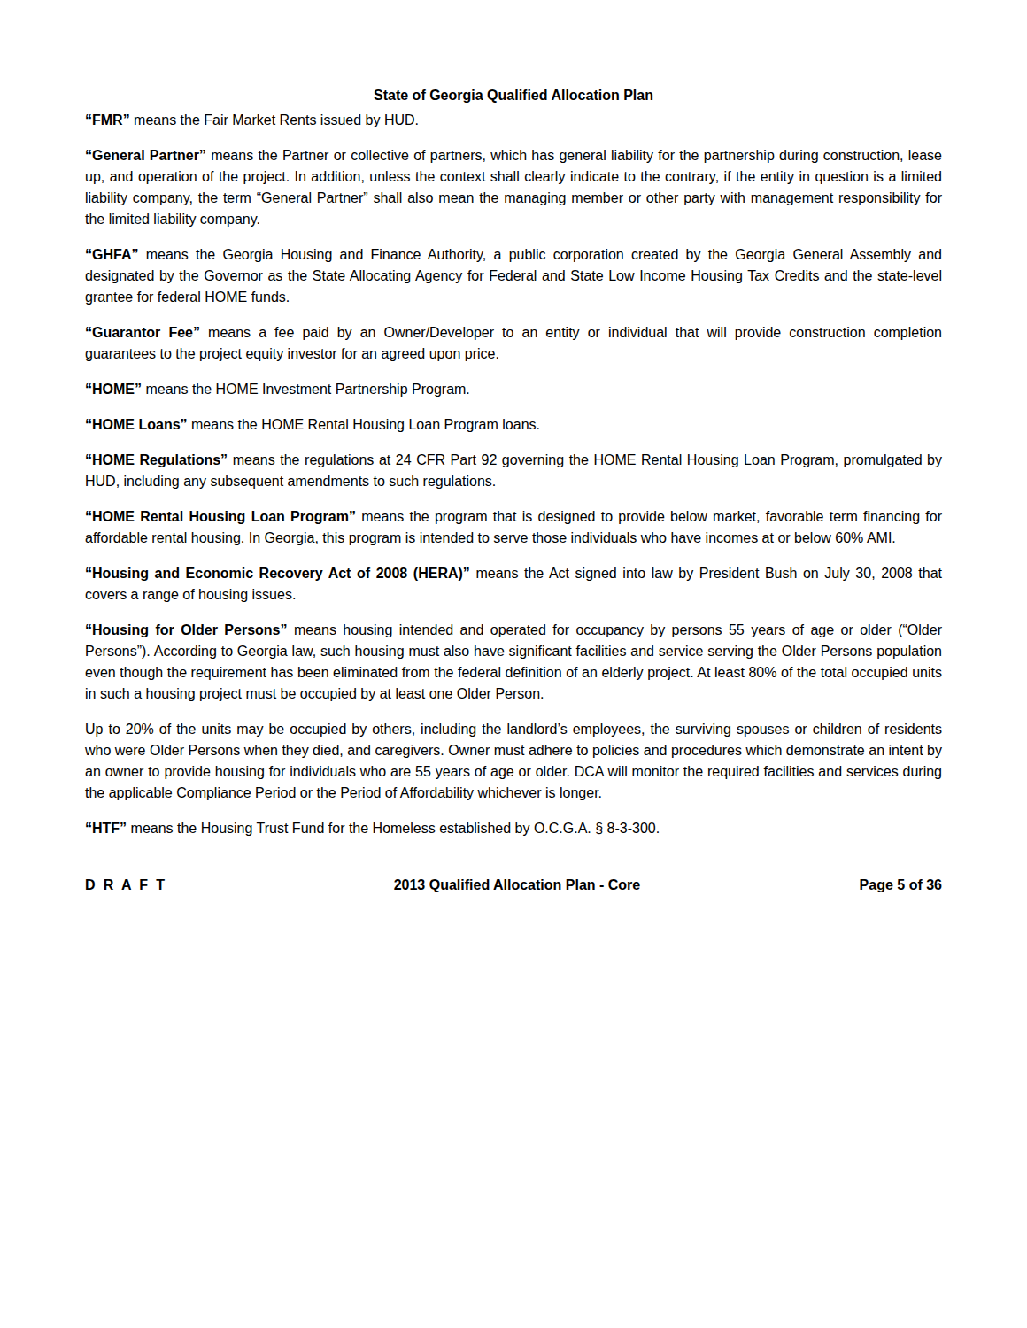State of Georgia Qualified Allocation Plan
“FMR” means the Fair Market Rents issued by HUD.
“General Partner” means the Partner or collective of partners, which has general liability for the partnership during construction, lease up, and operation of the project. In addition, unless the context shall clearly indicate to the contrary, if the entity in question is a limited liability company, the term “General Partner” shall also mean the managing member or other party with management responsibility for the limited liability company.
“GHFA” means the Georgia Housing and Finance Authority, a public corporation created by the Georgia General Assembly and designated by the Governor as the State Allocating Agency for Federal and State Low Income Housing Tax Credits and the state-level grantee for federal HOME funds.
“Guarantor Fee” means a fee paid by an Owner/Developer to an entity or individual that will provide construction completion guarantees to the project equity investor for an agreed upon price.
“HOME” means the HOME Investment Partnership Program.
“HOME Loans” means the HOME Rental Housing Loan Program loans.
“HOME Regulations” means the regulations at 24 CFR Part 92 governing the HOME Rental Housing Loan Program, promulgated by HUD, including any subsequent amendments to such regulations.
“HOME Rental Housing Loan Program” means the program that is designed to provide below market, favorable term financing for affordable rental housing. In Georgia, this program is intended to serve those individuals who have incomes at or below 60% AMI.
“Housing and Economic Recovery Act of 2008 (HERA)” means the Act signed into law by President Bush on July 30, 2008 that covers a range of housing issues.
“Housing for Older Persons” means housing intended and operated for occupancy by persons 55 years of age or older (“Older Persons”). According to Georgia law, such housing must also have significant facilities and service serving the Older Persons population even though the requirement has been eliminated from the federal definition of an elderly project. At least 80% of the total occupied units in such a housing project must be occupied by at least one Older Person.
Up to 20% of the units may be occupied by others, including the landlord’s employees, the surviving spouses or children of residents who were Older Persons when they died, and caregivers. Owner must adhere to policies and procedures which demonstrate an intent by an owner to provide housing for individuals who are 55 years of age or older. DCA will monitor the required facilities and services during the applicable Compliance Period or the Period of Affordability whichever is longer.
“HTF” means the Housing Trust Fund for the Homeless established by O.C.G.A. § 8-3-300.
D R A F T 2013 Qualified Allocation Plan - Core Page 5 of 36